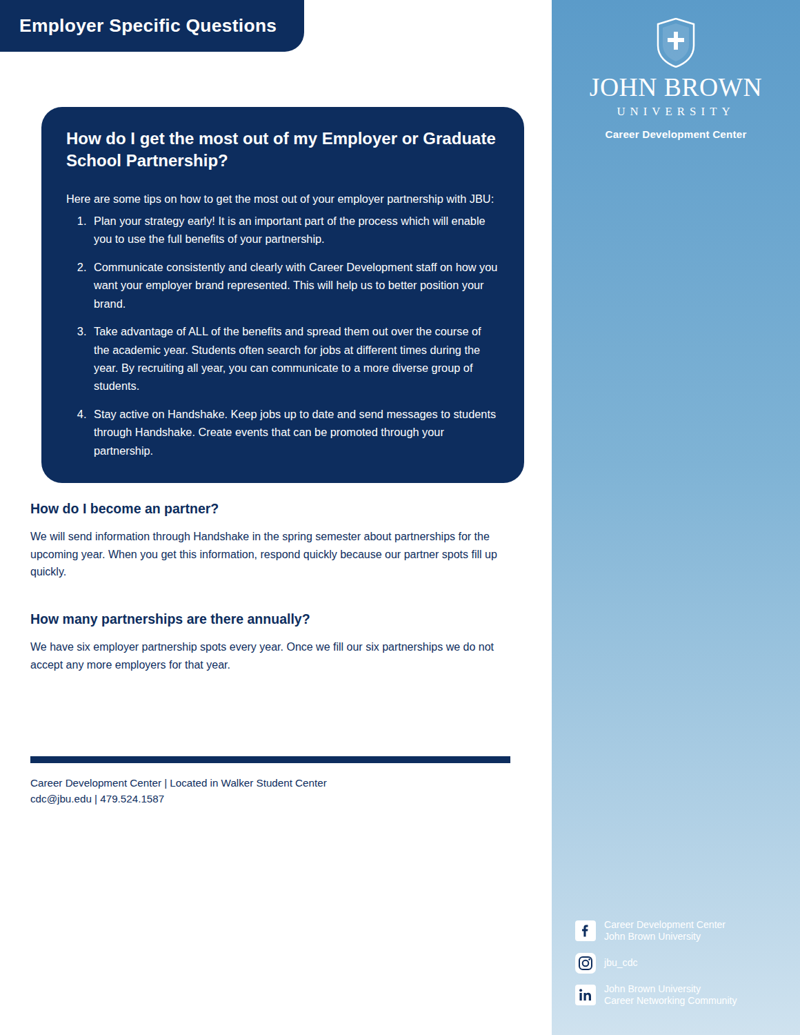Employer Specific Questions
How do I get the most out of my Employer or Graduate School Partnership?
Here are some tips on how to get the most out of your employer partnership with JBU:
Plan your strategy early! It is an important part of the process which will enable you to use the full benefits of your partnership.
Communicate consistently and clearly with Career Development staff on how you want your employer brand represented. This will help us to better position your brand.
Take advantage of ALL of the benefits and spread them out over the course of the academic year. Students often search for jobs at different times during the year. By recruiting all year, you can communicate to a more diverse group of students.
Stay active on Handshake. Keep jobs up to date and send messages to students through Handshake. Create events that can be promoted through your partnership.
How do I become an partner?
We will send information through Handshake in the spring semester about partnerships for the upcoming year. When you get this information, respond quickly because our partner spots fill up quickly.
How many partnerships are there annually?
We have six employer partnership spots every year. Once we fill our six partnerships we do not accept any more employers for that year.
Career Development Center | Located in Walker Student Center
cdc@jbu.edu | 479.524.1587
JOHN BROWN
UNIVERSITY
Career Development Center
Career Development Center
John Brown University
jbu_cdc
John Brown University
Career Networking Community